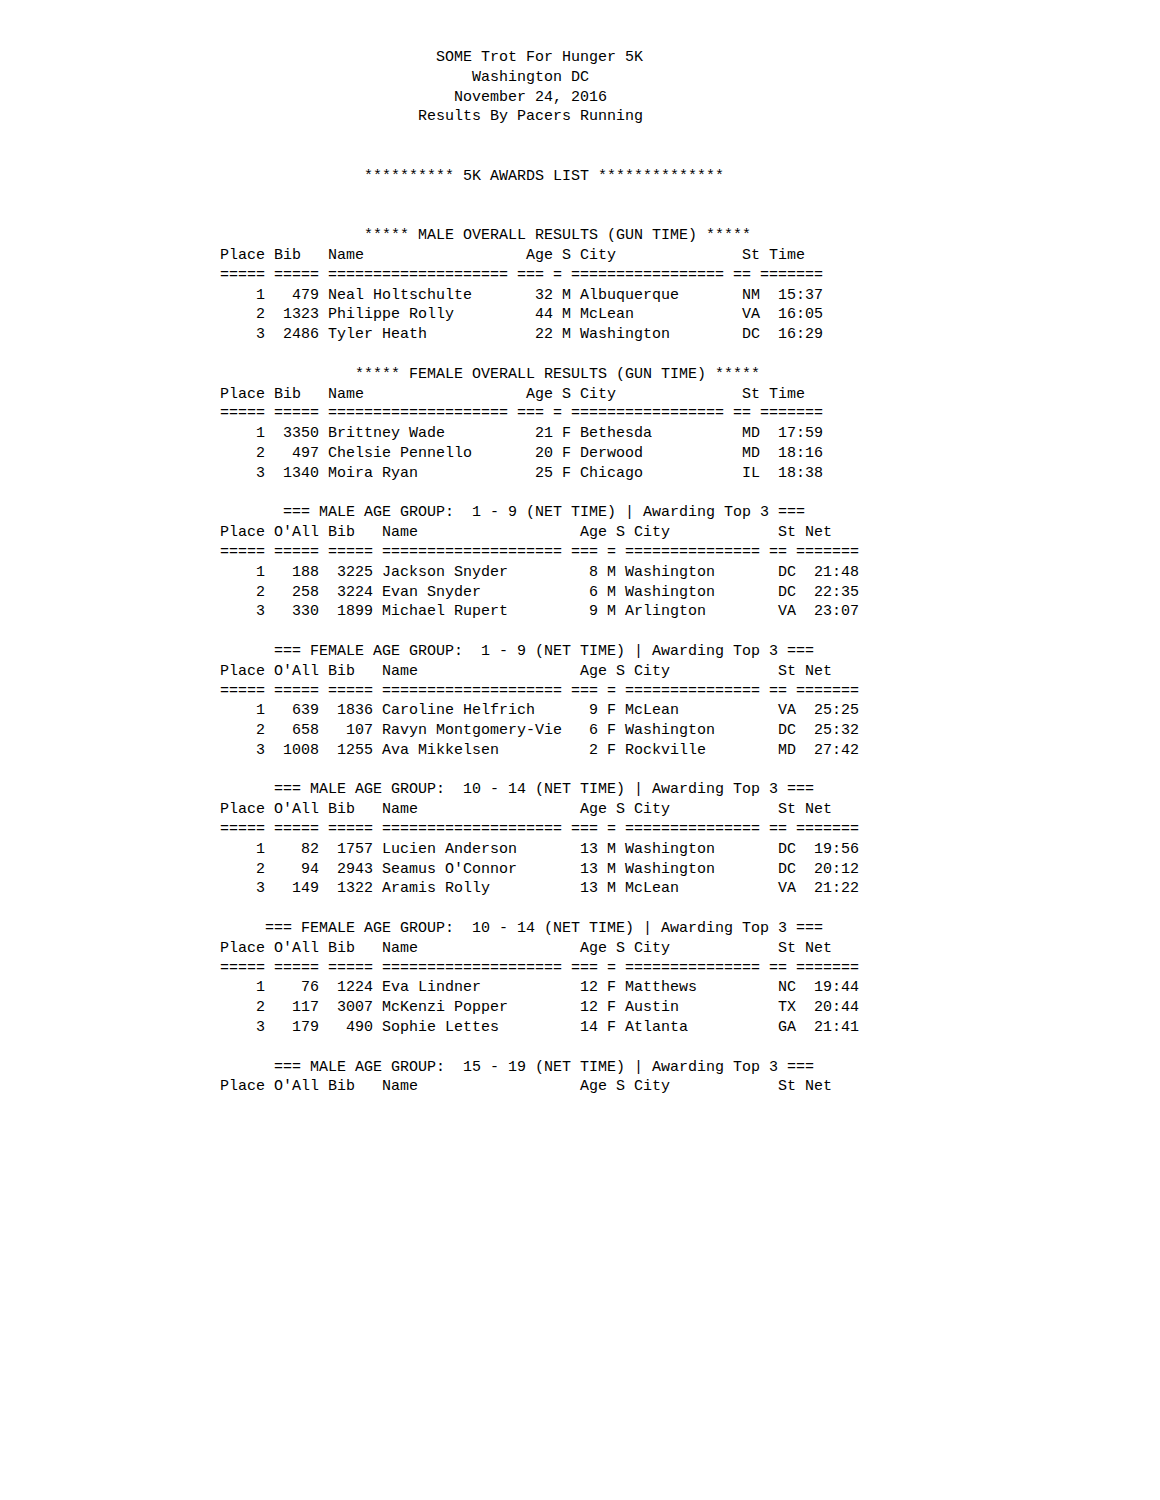SOME Trot For Hunger 5K
                            Washington DC
                          November 24, 2016
                      Results By Pacers Running


                ********** 5K AWARDS LIST **************


                ***** MALE OVERALL RESULTS (GUN TIME) *****
Place Bib   Name                  Age S City              St Time
===== ===== ==================== === = ================= == =======
    1   479 Neal Holtschulte       32 M Albuquerque       NM  15:37
    2  1323 Philippe Rolly         44 M McLean            VA  16:05
    3  2486 Tyler Heath            22 M Washington        DC  16:29

               ***** FEMALE OVERALL RESULTS (GUN TIME) *****
Place Bib   Name                  Age S City              St Time
===== ===== ==================== === = ================= == =======
    1  3350 Brittney Wade          21 F Bethesda          MD  17:59
    2   497 Chelsie Pennello       20 F Derwood           MD  18:16
    3  1340 Moira Ryan             25 F Chicago           IL  18:38

       === MALE AGE GROUP:  1 - 9 (NET TIME) | Awarding Top 3 ===
Place O'All Bib   Name                  Age S City            St Net
===== ===== ===== ==================== === = =============== == =======
    1   188  3225 Jackson Snyder         8 M Washington       DC  21:48
    2   258  3224 Evan Snyder            6 M Washington       DC  22:35
    3   330  1899 Michael Rupert         9 M Arlington        VA  23:07

      === FEMALE AGE GROUP:  1 - 9 (NET TIME) | Awarding Top 3 ===
Place O'All Bib   Name                  Age S City            St Net
===== ===== ===== ==================== === = =============== == =======
    1   639  1836 Caroline Helfrich      9 F McLean           VA  25:25
    2   658   107 Ravyn Montgomery-Vie   6 F Washington       DC  25:32
    3  1008  1255 Ava Mikkelsen          2 F Rockville        MD  27:42

      === MALE AGE GROUP:  10 - 14 (NET TIME) | Awarding Top 3 ===
Place O'All Bib   Name                  Age S City            St Net
===== ===== ===== ==================== === = =============== == =======
    1    82  1757 Lucien Anderson       13 M Washington       DC  19:56
    2    94  2943 Seamus O'Connor       13 M Washington       DC  20:12
    3   149  1322 Aramis Rolly          13 M McLean           VA  21:22

     === FEMALE AGE GROUP:  10 - 14 (NET TIME) | Awarding Top 3 ===
Place O'All Bib   Name                  Age S City            St Net
===== ===== ===== ==================== === = =============== == =======
    1    76  1224 Eva Lindner           12 F Matthews         NC  19:44
    2   117  3007 McKenzi Popper        12 F Austin           TX  20:44
    3   179   490 Sophie Lettes         14 F Atlanta          GA  21:41

      === MALE AGE GROUP:  15 - 19 (NET TIME) | Awarding Top 3 ===
Place O'All Bib   Name                  Age S City            St Net